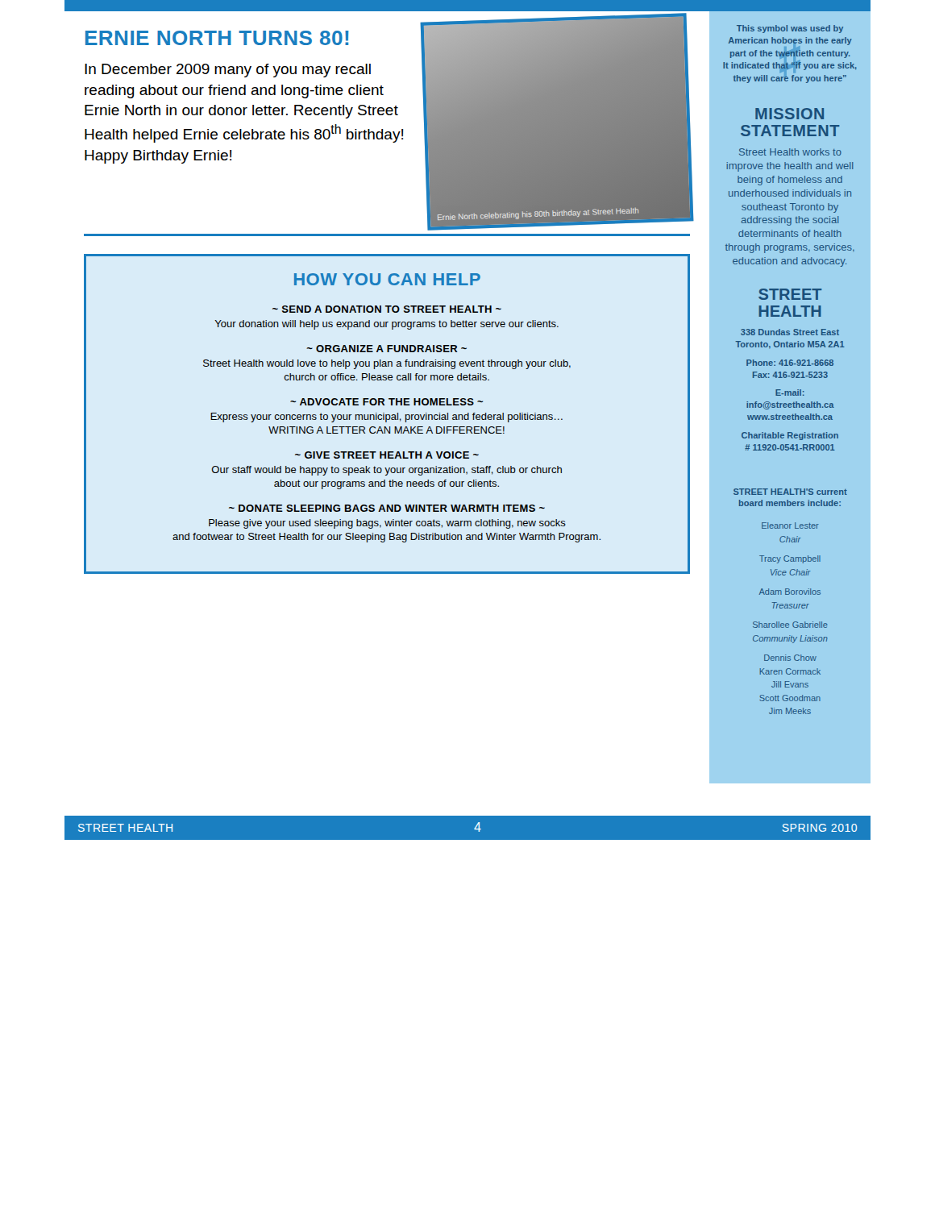Ernie North celebrating his 80th birthday at Street Health
ERNIE NORTH TURNS 80!
In December 2009 many of you may recall reading about our friend and long-time client Ernie North in our donor letter. Recently Street Health helped Ernie celebrate his 80th birthday! Happy Birthday Ernie!
HOW YOU CAN HELP
~ SEND A DONATION TO STREET HEALTH ~
Your donation will help us expand our programs to better serve our clients.
~ ORGANIZE A FUNDRAISER ~
Street Health would love to help you plan a fundraising event through your club,
church or office. Please call for more details.
~ ADVOCATE FOR THE HOMELESS ~
Express your concerns to your municipal, provincial and federal politicians…
WRITING A LETTER CAN MAKE A DIFFERENCE!
~ GIVE STREET HEALTH A VOICE ~
Our staff would be happy to speak to your organization, staff, club or church
about our programs and the needs of our clients.
~ DONATE SLEEPING BAGS AND WINTER WARMTH ITEMS ~
Please give your used sleeping bags, winter coats, warm clothing, new socks
and footwear to Street Health for our Sleeping Bag Distribution and Winter Warmth Program.
♯
This symbol was used by American hoboes in the early part of the twentieth century.
It indicated that “if you are sick, they will care for you here”
MISSION
STATEMENT
Street Health works to improve the health and well being of homeless and underhoused individuals in southeast Toronto by addressing the social determinants of health through programs, services, education and advocacy.
STREET
HEALTH
338 Dundas Street East
Toronto, Ontario M5A 2A1
Phone: 416-921-8668
Fax: 416-921-5233
E-mail:
info@streethealth.ca
www.streethealth.ca
Charitable Registration
# 11920-0541-RR0001
STREET HEALTH'S current
board members include:
Eleanor LesterChair
Tracy CampbellVice Chair
Adam BorovilosTreasurer
Sharollee GabrielleCommunity Liaison
Dennis Chow
Karen Cormack
Jill Evans
Scott Goodman
Jim Meeks
STREET HEALTH
4
SPRING 2010